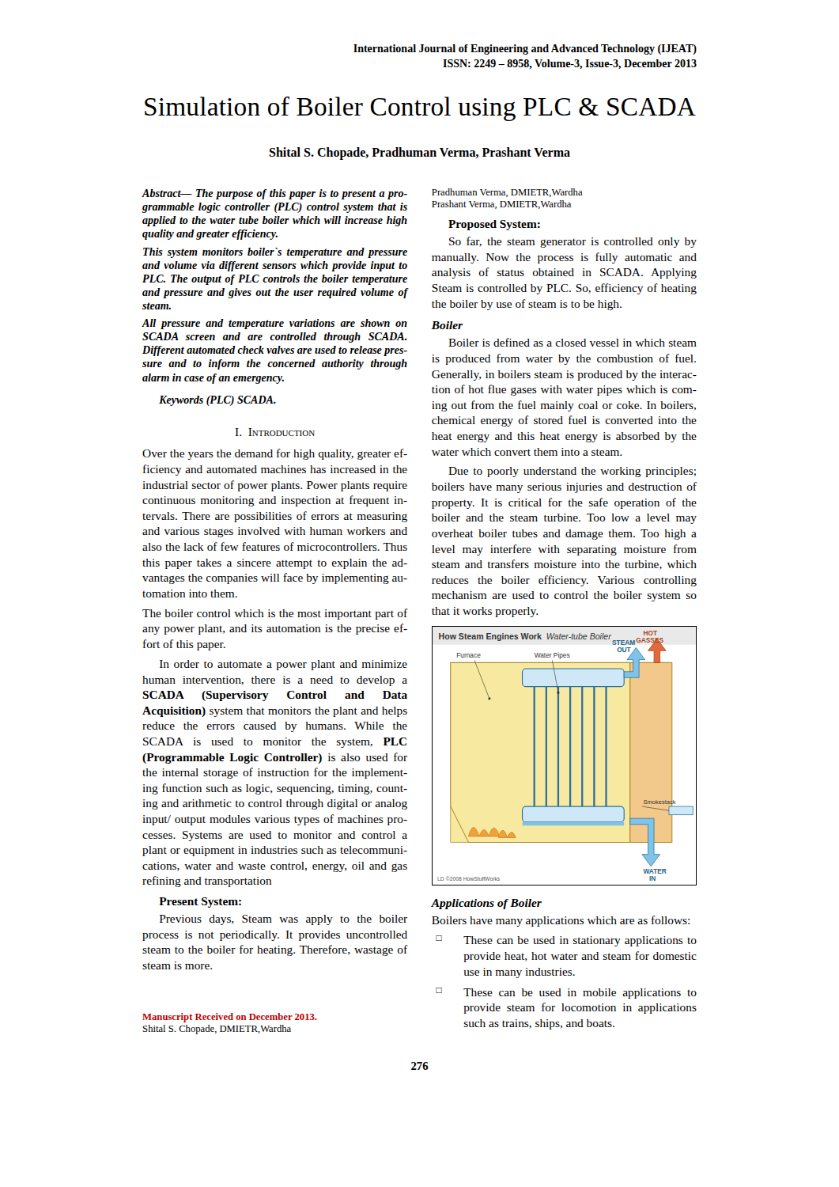International Journal of Engineering and Advanced Technology (IJEAT)
ISSN: 2249 – 8958, Volume-3, Issue-3, December 2013
Simulation of Boiler Control using PLC & SCADA
Shital S. Chopade, Pradhuman Verma, Prashant Verma
Abstract— The purpose of this paper is to present a programmable logic controller (PLC) control system that is applied to the water tube boiler which will increase high quality and greater efficiency.
This system monitors boiler`s temperature and pressure and volume via different sensors which provide input to PLC. The output of PLC controls the boiler temperature and pressure and gives out the user required volume of steam.
All pressure and temperature variations are shown on SCADA screen and are controlled through SCADA. Different automated check valves are used to release pressure and to inform the concerned authority through alarm in case of an emergency.
Keywords (PLC) SCADA.
I. Introduction
Over the years the demand for high quality, greater efficiency and automated machines has increased in the industrial sector of power plants. Power plants require continuous monitoring and inspection at frequent intervals. There are possibilities of errors at measuring and various stages involved with human workers and also the lack of few features of microcontrollers. Thus this paper takes a sincere attempt to explain the advantages the companies will face by implementing automation into them.
The boiler control which is the most important part of any power plant, and its automation is the precise effort of this paper.
In order to automate a power plant and minimize human intervention, there is a need to develop a SCADA (Supervisory Control and Data Acquisition) system that monitors the plant and helps reduce the errors caused by humans. While the SCADA is used to monitor the system, PLC (Programmable Logic Controller) is also used for the internal storage of instruction for the implementing function such as logic, sequencing, timing, counting and arithmetic to control through digital or analog input/ output modules various types of machines processes. Systems are used to monitor and control a plant or equipment in industries such as telecommunications, water and waste control, energy, oil and gas refining and transportation
Present System:
Previous days, Steam was apply to the boiler process is not periodically. It provides uncontrolled steam to the boiler for heating. Therefore, wastage of steam is more.
Manuscript Received on December 2013.
Shital S. Chopade, DMIETR,Wardha
Pradhuman Verma, DMIETR,Wardha
Prashant Verma, DMIETR,Wardha
Proposed System:
So far, the steam generator is controlled only by manually. Now the process is fully automatic and analysis of status obtained in SCADA. Applying Steam is controlled by PLC. So, efficiency of heating the boiler by use of steam is to be high.
Boiler
Boiler is defined as a closed vessel in which steam is produced from water by the combustion of fuel. Generally, in boilers steam is produced by the interaction of hot flue gases with water pipes which is coming out from the fuel mainly coal or coke. In boilers, chemical energy of stored fuel is converted into the heat energy and this heat energy is absorbed by the water which convert them into a steam.
Due to poorly understand the working principles; boilers have many serious injuries and destruction of property. It is critical for the safe operation of the boiler and the steam turbine. Too low a level may overheat boiler tubes and damage them. Too high a level may interfere with separating moisture from steam and transfers moisture into the turbine, which reduces the boiler efficiency. Various controlling mechanism are used to control the boiler system so that it works properly.
How Steam Engines Work Water-tube Boiler STEAM OUT HOT GASSES WATER IN Smokestack Furnace Water Pipes LD ©2008 HowStuffWorks
Applications of Boiler
Boilers have many applications which are as follows:
These can be used in stationary applications to provide heat, hot water and steam for domestic use in many industries.
These can be used in mobile applications to provide steam for locomotion in applications such as trains, ships, and boats.
276